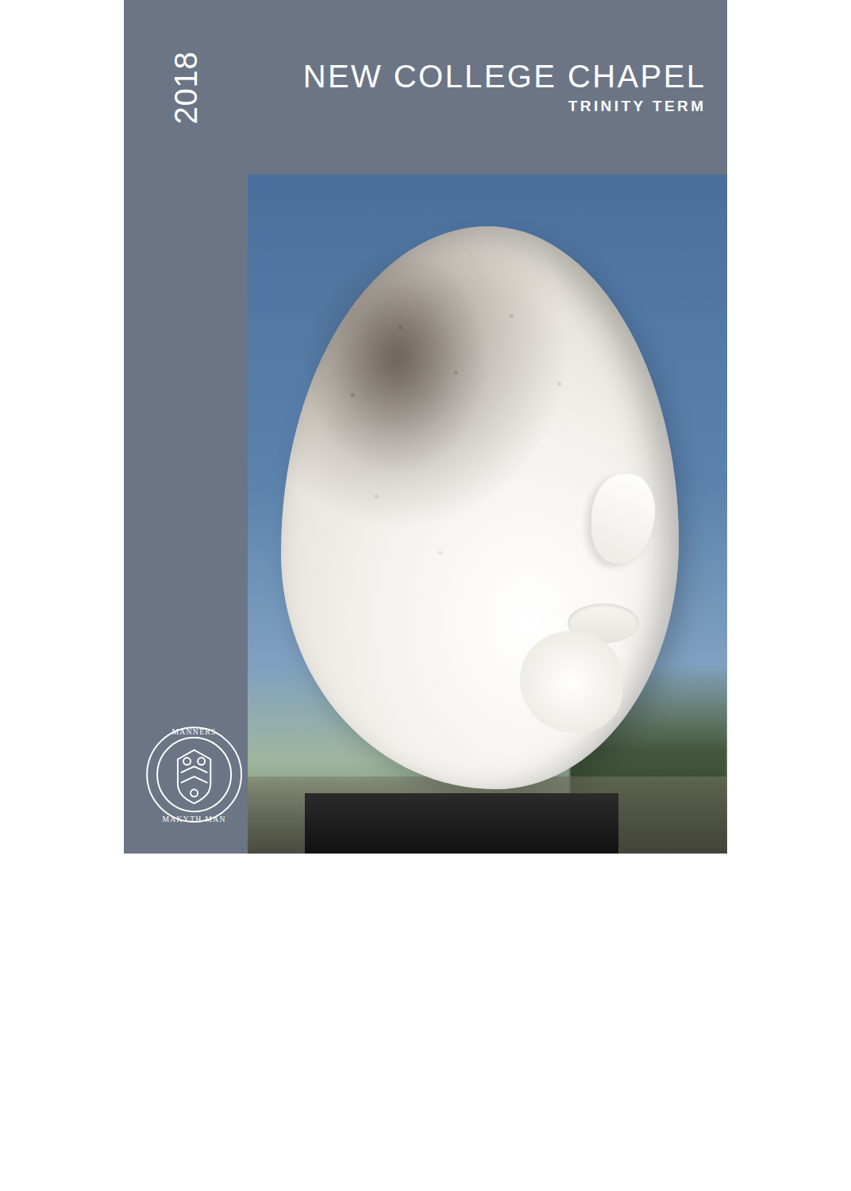2018
New College Chapel
Trinity Term
MANNERS MAKYTH MAN